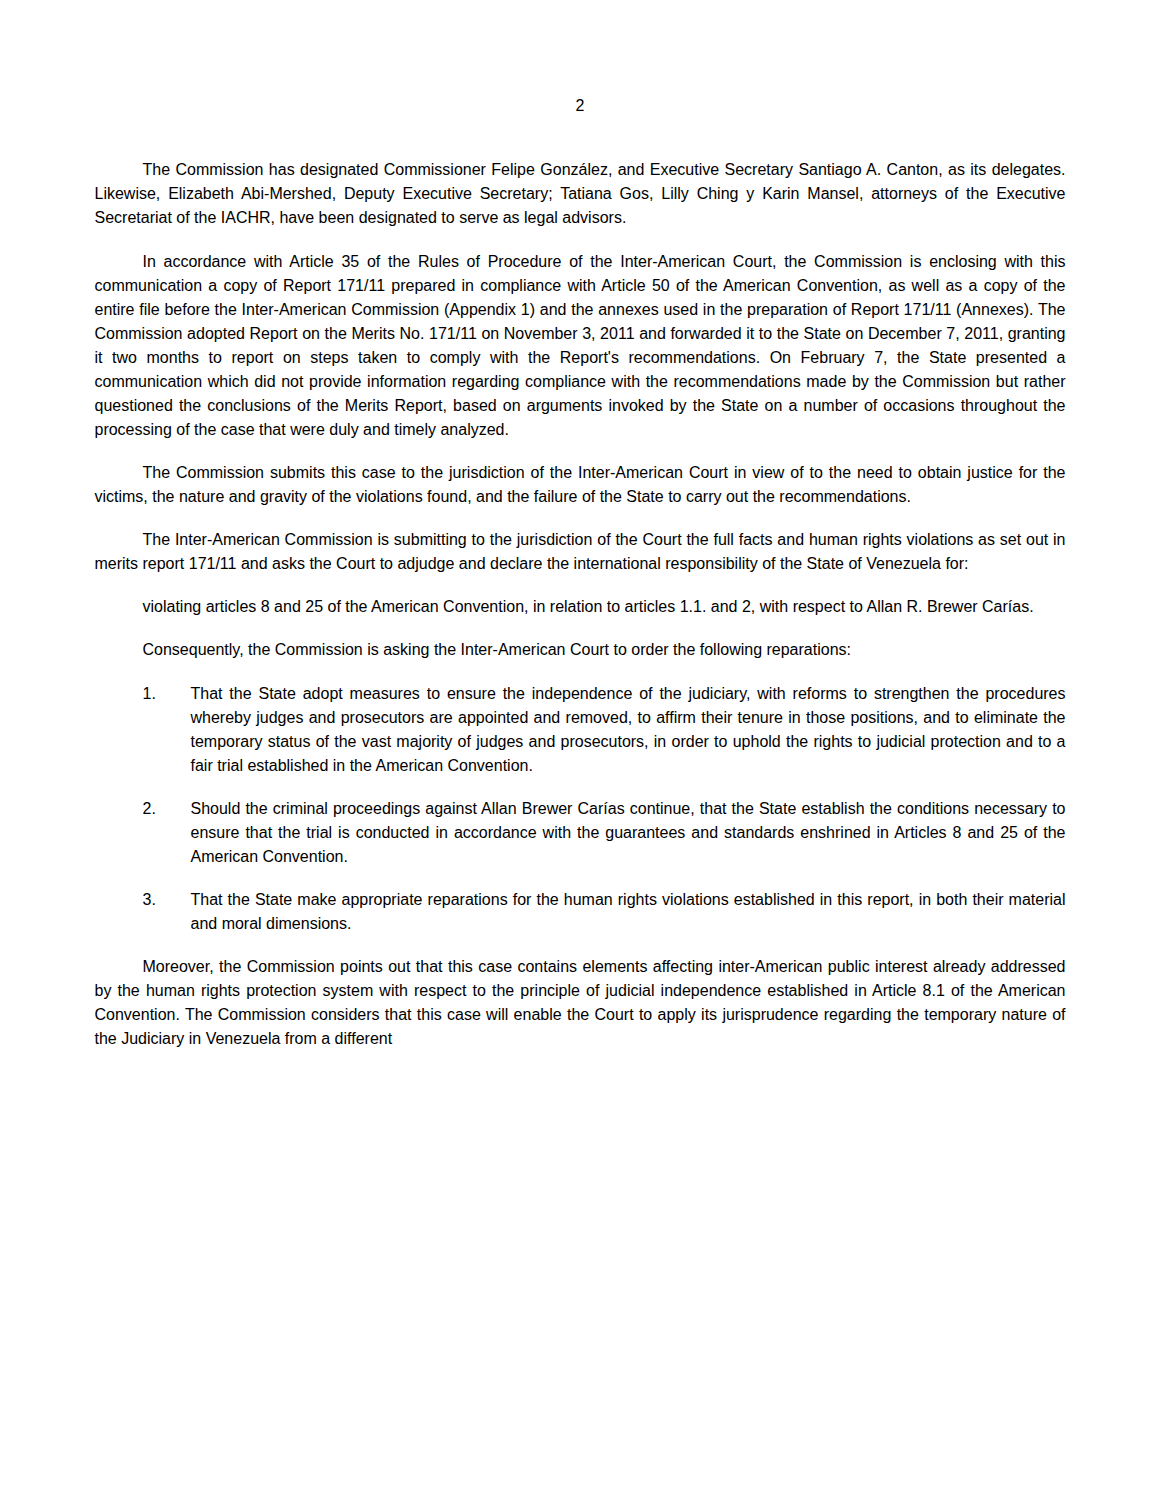2
The Commission has designated Commissioner Felipe González, and Executive Secretary Santiago A. Canton, as its delegates. Likewise, Elizabeth Abi-Mershed, Deputy Executive Secretary; Tatiana Gos, Lilly Ching y Karin Mansel, attorneys of the Executive Secretariat of the IACHR, have been designated to serve as legal advisors.
In accordance with Article 35 of the Rules of Procedure of the Inter-American Court, the Commission is enclosing with this communication a copy of Report 171/11 prepared in compliance with Article 50 of the American Convention, as well as a copy of the entire file before the Inter-American Commission (Appendix 1) and the annexes used in the preparation of Report 171/11 (Annexes). The Commission adopted Report on the Merits No. 171/11 on November 3, 2011 and forwarded it to the State on December 7, 2011, granting it two months to report on steps taken to comply with the Report's recommendations. On February 7, the State presented a communication which did not provide information regarding compliance with the recommendations made by the Commission but rather questioned the conclusions of the Merits Report, based on arguments invoked by the State on a number of occasions throughout the processing of the case that were duly and timely analyzed.
The Commission submits this case to the jurisdiction of the Inter-American Court in view of to the need to obtain justice for the victims, the nature and gravity of the violations found, and the failure of the State to carry out the recommendations.
The Inter-American Commission is submitting to the jurisdiction of the Court the full facts and human rights violations as set out in merits report 171/11 and asks the Court to adjudge and declare the international responsibility of the State of Venezuela for:
violating articles 8 and 25 of the American Convention, in relation to articles 1.1. and 2, with respect to Allan R. Brewer Carías.
Consequently, the Commission is asking the Inter-American Court to order the following reparations:
1. That the State adopt measures to ensure the independence of the judiciary, with reforms to strengthen the procedures whereby judges and prosecutors are appointed and removed, to affirm their tenure in those positions, and to eliminate the temporary status of the vast majority of judges and prosecutors, in order to uphold the rights to judicial protection and to a fair trial established in the American Convention.
2. Should the criminal proceedings against Allan Brewer Carías continue, that the State establish the conditions necessary to ensure that the trial is conducted in accordance with the guarantees and standards enshrined in Articles 8 and 25 of the American Convention.
3. That the State make appropriate reparations for the human rights violations established in this report, in both their material and moral dimensions.
Moreover, the Commission points out that this case contains elements affecting inter-American public interest already addressed by the human rights protection system with respect to the principle of judicial independence established in Article 8.1 of the American Convention. The Commission considers that this case will enable the Court to apply its jurisprudence regarding the temporary nature of the Judiciary in Venezuela from a different